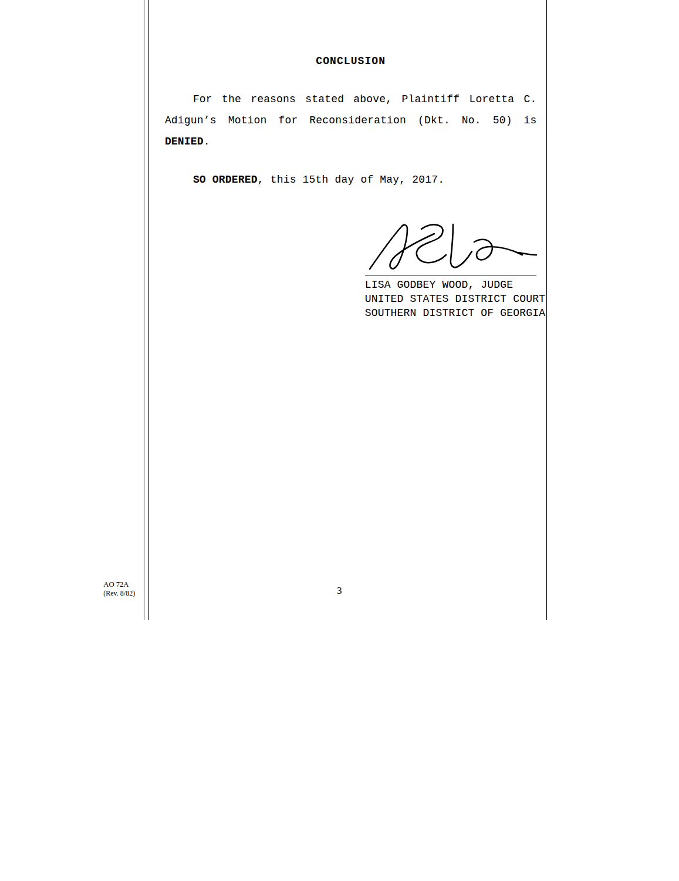CONCLUSION
For the reasons stated above, Plaintiff Loretta C. Adigun’s Motion for Reconsideration (Dkt. No. 50) is DENIED.
SO ORDERED, this 15th day of May, 2017.
LISA GODBEY WOOD, JUDGE
UNITED STATES DISTRICT COURT
SOUTHERN DISTRICT OF GEORGIA
3
AO 72A
(Rev. 8/82)